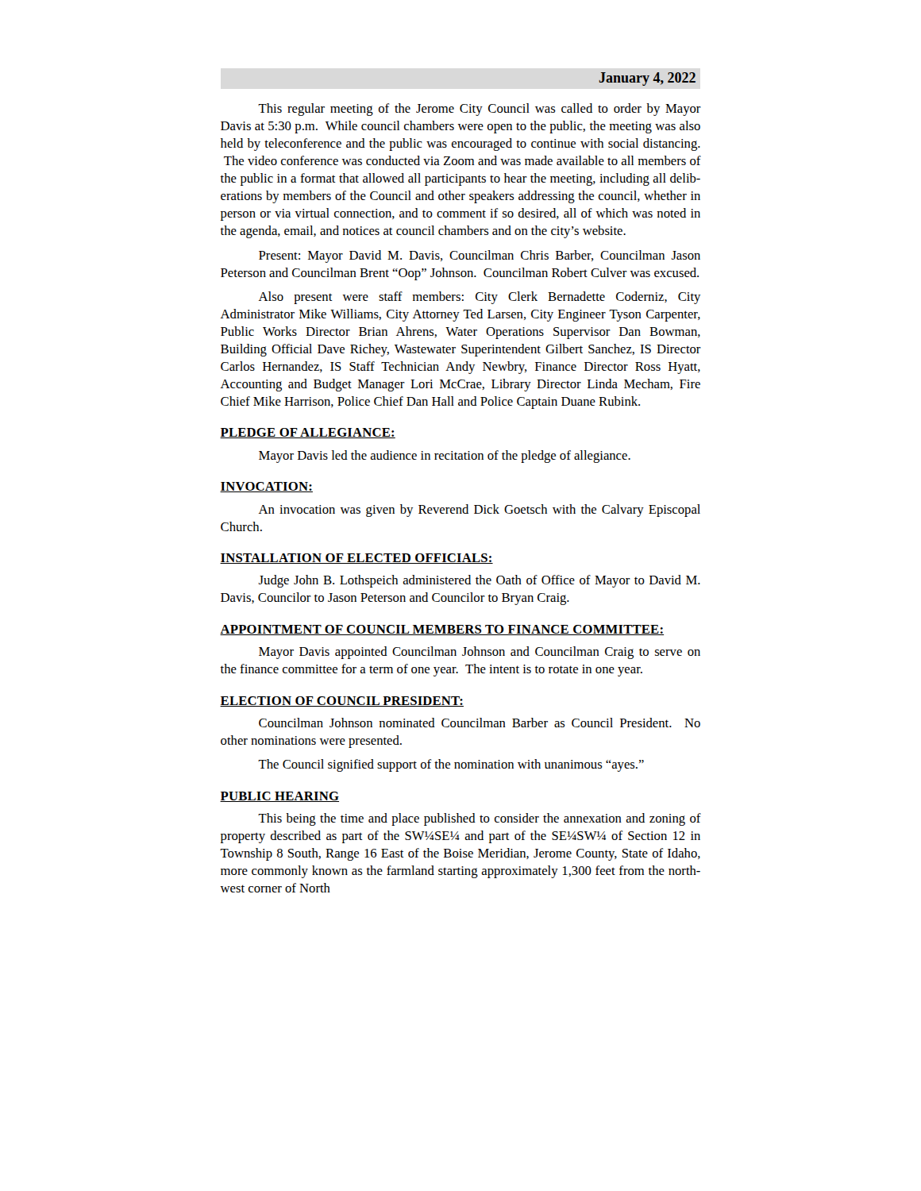January 4, 2022
This regular meeting of the Jerome City Council was called to order by Mayor Davis at 5:30 p.m. While council chambers were open to the public, the meeting was also held by teleconference and the public was encouraged to continue with social distancing. The video conference was conducted via Zoom and was made available to all members of the public in a format that allowed all participants to hear the meeting, including all deliberations by members of the Council and other speakers addressing the council, whether in person or via virtual connection, and to comment if so desired, all of which was noted in the agenda, email, and notices at council chambers and on the city’s website.
Present: Mayor David M. Davis, Councilman Chris Barber, Councilman Jason Peterson and Councilman Brent “Oop” Johnson. Councilman Robert Culver was excused.
Also present were staff members: City Clerk Bernadette Coderniz, City Administrator Mike Williams, City Attorney Ted Larsen, City Engineer Tyson Carpenter, Public Works Director Brian Ahrens, Water Operations Supervisor Dan Bowman, Building Official Dave Richey, Wastewater Superintendent Gilbert Sanchez, IS Director Carlos Hernandez, IS Staff Technician Andy Newbry, Finance Director Ross Hyatt, Accounting and Budget Manager Lori McCrae, Library Director Linda Mecham, Fire Chief Mike Harrison, Police Chief Dan Hall and Police Captain Duane Rubink.
Pledge of Allegiance:
Mayor Davis led the audience in recitation of the pledge of allegiance.
Invocation:
An invocation was given by Reverend Dick Goetsch with the Calvary Episcopal Church.
Installation of Elected Officials:
Judge John B. Lothspeich administered the Oath of Office of Mayor to David M. Davis, Councilor to Jason Peterson and Councilor to Bryan Craig.
Appointment of Council Members to Finance Committee:
Mayor Davis appointed Councilman Johnson and Councilman Craig to serve on the finance committee for a term of one year. The intent is to rotate in one year.
Election of Council President:
Councilman Johnson nominated Councilman Barber as Council President. No other nominations were presented.
The Council signified support of the nomination with unanimous “ayes.”
Public Hearing
This being the time and place published to consider the annexation and zoning of property described as part of the SW¼SE¼ and part of the SE¼SW¼ of Section 12 in Township 8 South, Range 16 East of the Boise Meridian, Jerome County, State of Idaho, more commonly known as the farmland starting approximately 1,300 feet from the northwest corner of North